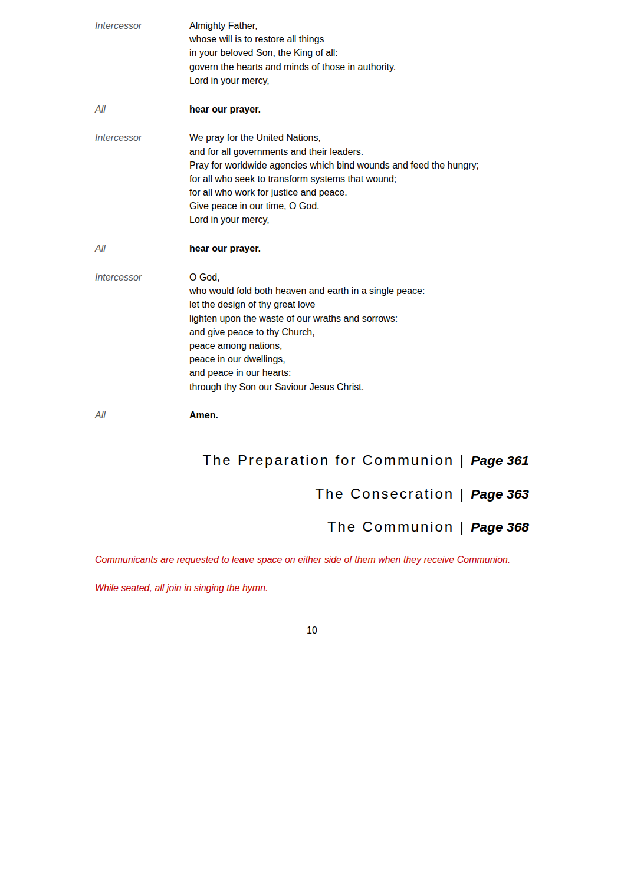Intercessor
Almighty Father,
whose will is to restore all things
in your beloved Son, the King of all:
govern the hearts and minds of those in authority.
Lord in your mercy,
All
hear our prayer.
Intercessor
We pray for the United Nations,
and for all governments and their leaders.
Pray for worldwide agencies which bind wounds and feed the hungry;
for all who seek to transform systems that wound;
for all who work for justice and peace.
Give peace in our time, O God.
Lord in your mercy,
All
hear our prayer.
Intercessor
O God,
who would fold both heaven and earth in a single peace:
let the design of thy great love
lighten upon the waste of our wraths and sorrows:
and give peace to thy Church,
peace among nations,
peace in our dwellings,
and peace in our hearts:
through thy Son our Saviour Jesus Christ.
All
Amen.
The Preparation for Communion | Page 361
The Consecration | Page 363
The Communion | Page 368
Communicants are requested to leave space on either side of them when they receive Communion.
While seated, all join in singing the hymn.
10